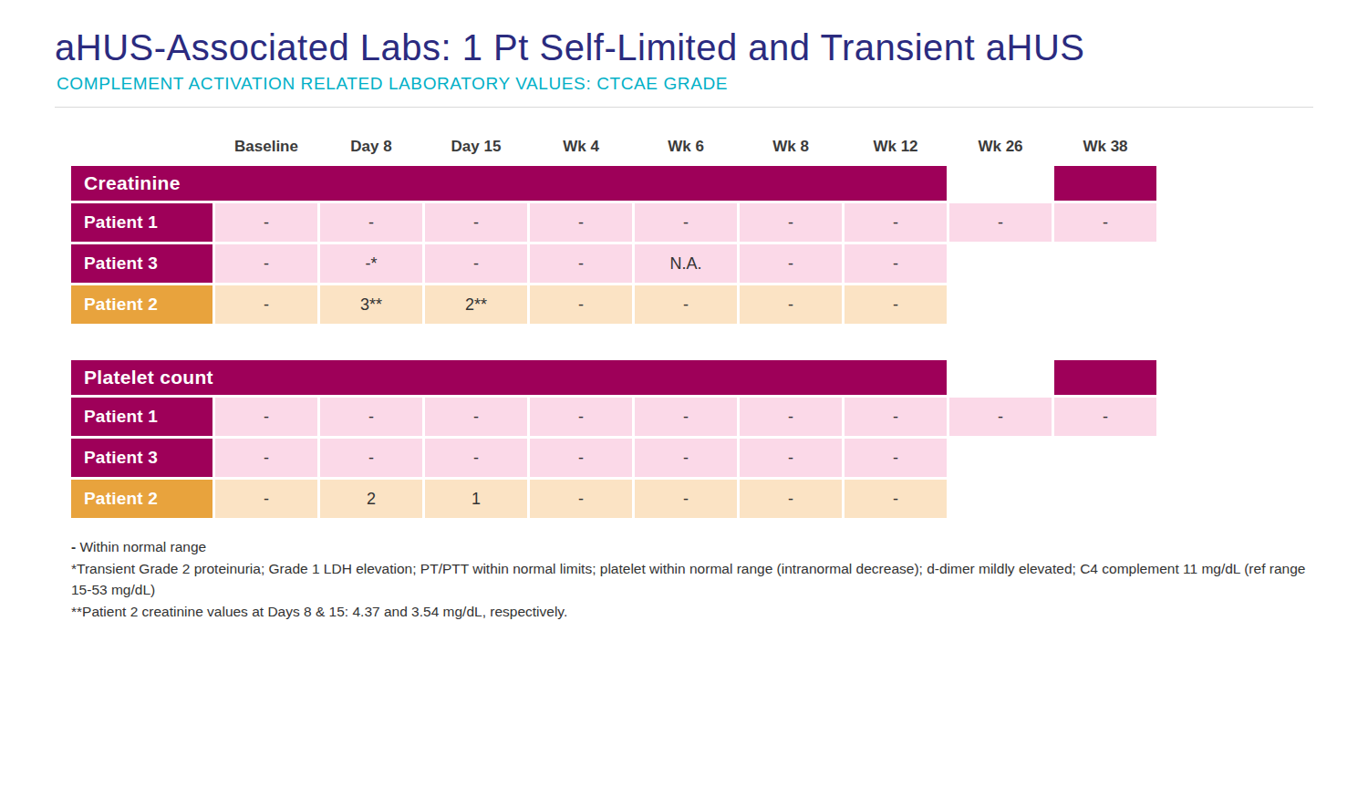aHUS-Associated Labs: 1 Pt Self-Limited and Transient aHUS
Complement Activation Related Laboratory Values: CTCAE Grade
| | Baseline | Day 8 | Day 15 | Wk 4 | Wk 6 | Wk 8 | Wk 12 | Wk 26 | Wk 38 |
| --- | --- | --- | --- | --- | --- | --- | --- | --- | --- |
| Creatinine | | |
| Patient 1 | - | - | - | - | - | - | - | - | - |
| Patient 3 | - | -* | - | - | N.A. | - | - | | |
| Patient 2 | - | 3** | 2** | - | - | - | - | | |
| Platelet count | | |
| Patient 1 | - | - | - | - | - | - | - | - | - |
| Patient 3 | - | - | - | - | - | - | - | | |
| Patient 2 | - | 2 | 1 | - | - | - | - | | |
- Within normal range
*Transient Grade 2 proteinuria; Grade 1 LDH elevation; PT/PTT within normal limits; platelet within normal range (intranormal decrease); d-dimer mildly elevated; C4 complement 11 mg/dL (ref range 15-53 mg/dL)
**Patient 2 creatinine values at Days 8 & 15: 4.37 and 3.54 mg/dL, respectively.